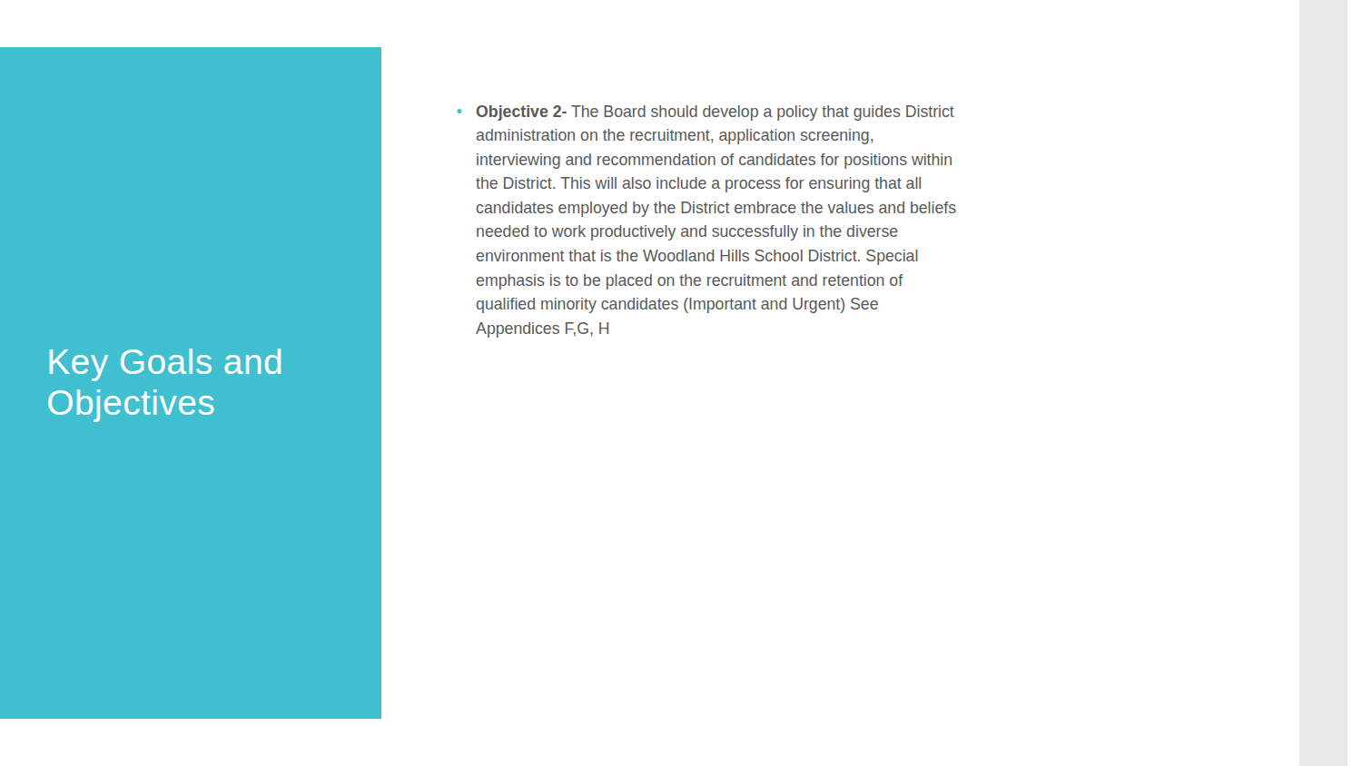Key Goals and Objectives
Objective 2- The Board should develop a policy that guides District administration on the recruitment, application screening, interviewing and recommendation of candidates for positions within the District. This will also include a process for ensuring that all candidates employed by the District embrace the values and beliefs needed to work productively and successfully in the diverse environment that is the Woodland Hills School District. Special emphasis is to be placed on the recruitment and retention of qualified minority candidates (Important and Urgent) See Appendices F,G, H